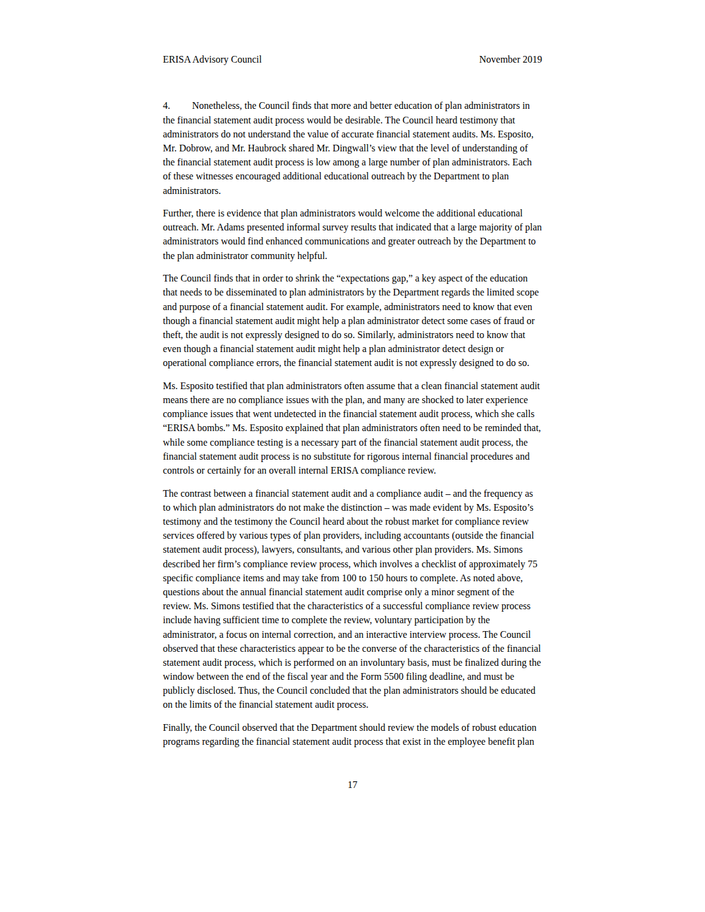ERISA Advisory Council
November 2019
4. Nonetheless, the Council finds that more and better education of plan administrators in the financial statement audit process would be desirable. The Council heard testimony that administrators do not understand the value of accurate financial statement audits. Ms. Esposito, Mr. Dobrow, and Mr. Haubrock shared Mr. Dingwall’s view that the level of understanding of the financial statement audit process is low among a large number of plan administrators. Each of these witnesses encouraged additional educational outreach by the Department to plan administrators.
Further, there is evidence that plan administrators would welcome the additional educational outreach. Mr. Adams presented informal survey results that indicated that a large majority of plan administrators would find enhanced communications and greater outreach by the Department to the plan administrator community helpful.
The Council finds that in order to shrink the “expectations gap,” a key aspect of the education that needs to be disseminated to plan administrators by the Department regards the limited scope and purpose of a financial statement audit. For example, administrators need to know that even though a financial statement audit might help a plan administrator detect some cases of fraud or theft, the audit is not expressly designed to do so. Similarly, administrators need to know that even though a financial statement audit might help a plan administrator detect design or operational compliance errors, the financial statement audit is not expressly designed to do so.
Ms. Esposito testified that plan administrators often assume that a clean financial statement audit means there are no compliance issues with the plan, and many are shocked to later experience compliance issues that went undetected in the financial statement audit process, which she calls “ERISA bombs.” Ms. Esposito explained that plan administrators often need to be reminded that, while some compliance testing is a necessary part of the financial statement audit process, the financial statement audit process is no substitute for rigorous internal financial procedures and controls or certainly for an overall internal ERISA compliance review.
The contrast between a financial statement audit and a compliance audit – and the frequency as to which plan administrators do not make the distinction – was made evident by Ms. Esposito’s testimony and the testimony the Council heard about the robust market for compliance review services offered by various types of plan providers, including accountants (outside the financial statement audit process), lawyers, consultants, and various other plan providers. Ms. Simons described her firm’s compliance review process, which involves a checklist of approximately 75 specific compliance items and may take from 100 to 150 hours to complete. As noted above, questions about the annual financial statement audit comprise only a minor segment of the review. Ms. Simons testified that the characteristics of a successful compliance review process include having sufficient time to complete the review, voluntary participation by the administrator, a focus on internal correction, and an interactive interview process. The Council observed that these characteristics appear to be the converse of the characteristics of the financial statement audit process, which is performed on an involuntary basis, must be finalized during the window between the end of the fiscal year and the Form 5500 filing deadline, and must be publicly disclosed. Thus, the Council concluded that the plan administrators should be educated on the limits of the financial statement audit process.
Finally, the Council observed that the Department should review the models of robust education programs regarding the financial statement audit process that exist in the employee benefit plan
17